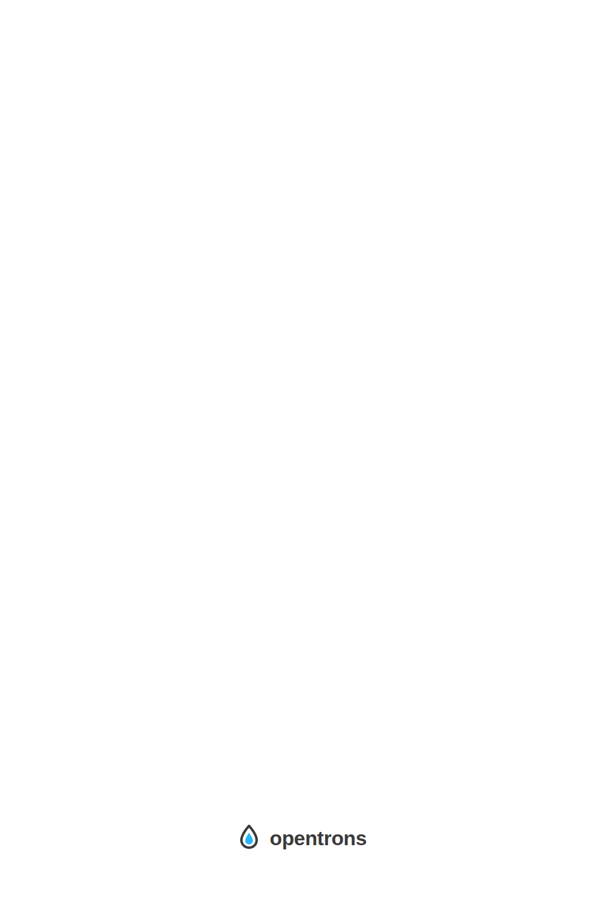opentrons